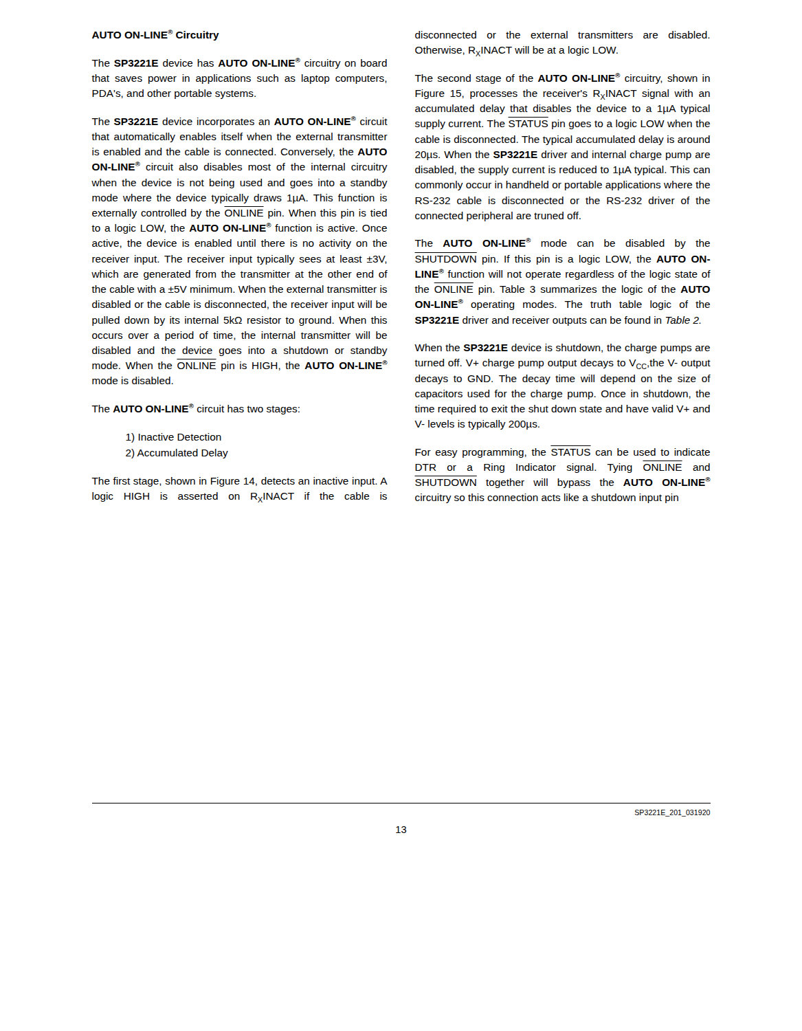AUTO ON-LINE® Circuitry
The SP3221E device has AUTO ON-LINE® circuitry on board that saves power in applications such as laptop computers, PDA's, and other portable systems.
The SP3221E device incorporates an AUTO ON-LINE® circuit that automatically enables itself when the external transmitter is enabled and the cable is connected. Conversely, the AUTO ON-LINE® circuit also disables most of the internal circuitry when the device is not being used and goes into a standby mode where the device typically draws 1µA. This function is externally controlled by the ONLINE pin. When this pin is tied to a logic LOW, the AUTO ON-LINE® function is active. Once active, the device is enabled until there is no activity on the receiver input. The receiver input typically sees at least ±3V, which are generated from the transmitter at the other end of the cable with a ±5V minimum. When the external transmitter is disabled or the cable is disconnected, the receiver input will be pulled down by its internal 5kΩ resistor to ground. When this occurs over a period of time, the internal transmitter will be disabled and the device goes into a shutdown or standby mode. When the ONLINE pin is HIGH, the AUTO ON-LINE® mode is disabled.
The AUTO ON-LINE® circuit has two stages:
1) Inactive Detection
2) Accumulated Delay
The first stage, shown in Figure 14, detects an inactive input. A logic HIGH is asserted on RXINACT if the cable is disconnected or the external transmitters are disabled. Otherwise, RXINACT will be at a logic LOW.
The second stage of the AUTO ON-LINE® circuitry, shown in Figure 15, processes the receiver's RXINACT signal with an accumulated delay that disables the device to a 1µA typical supply current. The STATUS pin goes to a logic LOW when the cable is disconnected. The typical accumulated delay is around 20µs. When the SP3221E driver and internal charge pump are disabled, the supply current is reduced to 1µA typical. This can commonly occur in handheld or portable applications where the RS-232 cable is disconnected or the RS-232 driver of the connected peripheral are truned off.
The AUTO ON-LINE® mode can be disabled by the SHUTDOWN pin. If this pin is a logic LOW, the AUTO ON-LINE® function will not operate regardless of the logic state of the ONLINE pin. Table 3 summarizes the logic of the AUTO ON-LINE® operating modes. The truth table logic of the SP3221E driver and receiver outputs can be found in Table 2.
When the SP3221E device is shutdown, the charge pumps are turned off. V+ charge pump output decays to VCC,the V- output decays to GND. The decay time will depend on the size of capacitors used for the charge pump. Once in shutdown, the time required to exit the shut down state and have valid V+ and V- levels is typically 200µs.
For easy programming, the STATUS can be used to indicate DTR or a Ring Indicator signal. Tying ONLINE and SHUTDOWN together will bypass the AUTO ON-LINE® circuitry so this connection acts like a shutdown input pin
SP3221E_201_031920
13